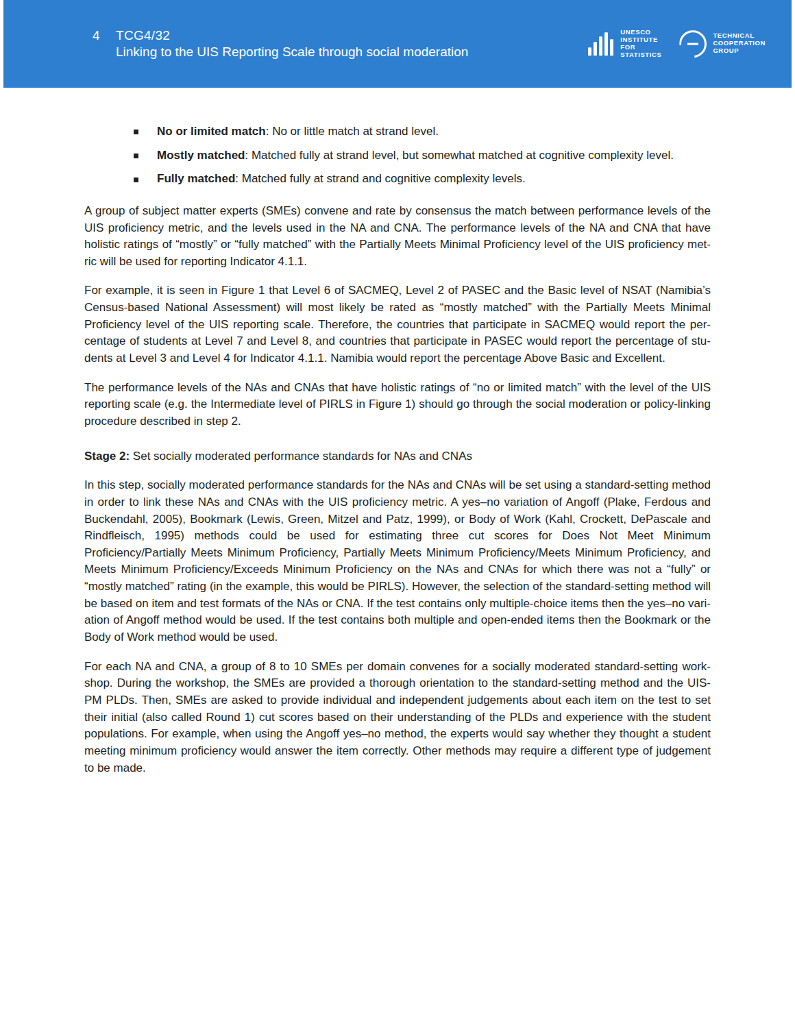4 TCG4/32
Linking to the UIS Reporting Scale through social moderation
UNESCO
INSTITUTE
FOR
STATISTICS
TECHNICAL
COOPERATION
GROUP
No or limited match: No or little match at strand level.
Mostly matched: Matched fully at strand level, but somewhat matched at cognitive complexity level.
Fully matched: Matched fully at strand and cognitive complexity levels.
A group of subject matter experts (SMEs) convene and rate by consensus the match between performance levels of the UIS proficiency metric, and the levels used in the NA and CNA. The performance levels of the NA and CNA that have holistic ratings of “mostly” or “fully matched” with the Partially Meets Minimal Proficiency level of the UIS proficiency metric will be used for reporting Indicator 4.1.1.
For example, it is seen in Figure 1 that Level 6 of SACMEQ, Level 2 of PASEC and the Basic level of NSAT (Namibia’s Census-based National Assessment) will most likely be rated as “mostly matched” with the Partially Meets Minimal Proficiency level of the UIS reporting scale. Therefore, the countries that participate in SACMEQ would report the percentage of students at Level 7 and Level 8, and countries that participate in PASEC would report the percentage of students at Level 3 and Level 4 for Indicator 4.1.1. Namibia would report the percentage Above Basic and Excellent.
The performance levels of the NAs and CNAs that have holistic ratings of “no or limited match” with the level of the UIS reporting scale (e.g. the Intermediate level of PIRLS in Figure 1) should go through the social moderation or policy-linking procedure described in step 2.
Stage 2: Set socially moderated performance standards for NAs and CNAs
In this step, socially moderated performance standards for the NAs and CNAs will be set using a standard-setting method in order to link these NAs and CNAs with the UIS proficiency metric. A yes–no variation of Angoff (Plake, Ferdous and Buckendahl, 2005), Bookmark (Lewis, Green, Mitzel and Patz, 1999), or Body of Work (Kahl, Crockett, DePascale and Rindfleisch, 1995) methods could be used for estimating three cut scores for Does Not Meet Minimum Proficiency/Partially Meets Minimum Proficiency, Partially Meets Minimum Proficiency/Meets Minimum Proficiency, and Meets Minimum Proficiency/Exceeds Minimum Proficiency on the NAs and CNAs for which there was not a “fully” or “mostly matched” rating (in the example, this would be PIRLS). However, the selection of the standard-setting method will be based on item and test formats of the NAs or CNA. If the test contains only multiple-choice items then the yes–no variation of Angoff method would be used. If the test contains both multiple and open-ended items then the Bookmark or the Body of Work method would be used.
For each NA and CNA, a group of 8 to 10 SMEs per domain convenes for a socially moderated standard-setting workshop. During the workshop, the SMEs are provided a thorough orientation to the standard-setting method and the UIS-PM PLDs. Then, SMEs are asked to provide individual and independent judgements about each item on the test to set their initial (also called Round 1) cut scores based on their understanding of the PLDs and experience with the student populations. For example, when using the Angoff yes–no method, the experts would say whether they thought a student meeting minimum proficiency would answer the item correctly. Other methods may require a different type of judgement to be made.